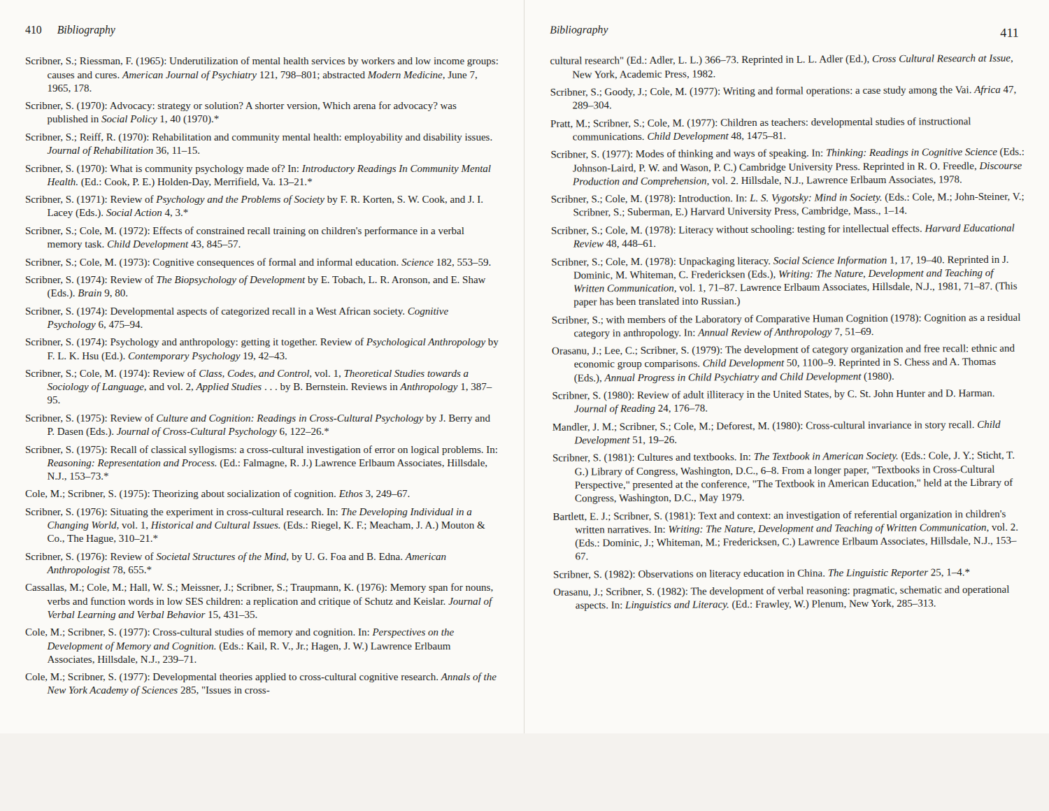410 Bibliography
Scribner, S.; Riessman, F. (1965): Underutilization of mental health services by workers and low income groups: causes and cures. American Journal of Psychiatry 121, 798–801; abstracted Modern Medicine, June 7, 1965, 178.
Scribner, S. (1970): Advocacy: strategy or solution? A shorter version, Which arena for advocacy? was published in Social Policy 1, 40 (1970).*
Scribner, S.; Reiff, R. (1970): Rehabilitation and community mental health: employability and disability issues. Journal of Rehabilitation 36, 11–15.
Scribner, S. (1970): What is community psychology made of? In: Introductory Readings In Community Mental Health. (Ed.: Cook, P. E.) Holden-Day, Merrifield, Va. 13–21.*
Scribner, S. (1971): Review of Psychology and the Problems of Society by F. R. Korten, S. W. Cook, and J. I. Lacey (Eds.). Social Action 4, 3.*
Scribner, S.; Cole, M. (1972): Effects of constrained recall training on children's performance in a verbal memory task. Child Development 43, 845–57.
Scribner, S.; Cole, M. (1973): Cognitive consequences of formal and informal education. Science 182, 553–59.
Scribner, S. (1974): Review of The Biopsychology of Development by E. Tobach, L. R. Aronson, and E. Shaw (Eds.). Brain 9, 80.
Scribner, S. (1974): Developmental aspects of categorized recall in a West African society. Cognitive Psychology 6, 475–94.
Scribner, S. (1974): Psychology and anthropology: getting it together. Review of Psychological Anthropology by F. L. K. Hsu (Ed.). Contemporary Psychology 19, 42–43.
Scribner, S.; Cole, M. (1974): Review of Class, Codes, and Control, vol. 1, Theoretical Studies towards a Sociology of Language, and vol. 2, Applied Studies . . . by B. Bernstein. Reviews in Anthropology 1, 387–95.
Scribner, S. (1975): Review of Culture and Cognition: Readings in Cross-Cultural Psychology by J. Berry and P. Dasen (Eds.). Journal of Cross-Cultural Psychology 6, 122–26.*
Scribner, S. (1975): Recall of classical syllogisms: a cross-cultural investigation of error on logical problems. In: Reasoning: Representation and Process. (Ed.: Falmagne, R. J.) Lawrence Erlbaum Associates, Hillsdale, N.J., 153–73.*
Cole, M.; Scribner, S. (1975): Theorizing about socialization of cognition. Ethos 3, 249–67.
Scribner, S. (1976): Situating the experiment in cross-cultural research. In: The Developing Individual in a Changing World, vol. 1, Historical and Cultural Issues. (Eds.: Riegel, K. F.; Meacham, J. A.) Mouton & Co., The Hague, 310–21.*
Scribner, S. (1976): Review of Societal Structures of the Mind, by U. G. Foa and B. Edna. American Anthropologist 78, 655.*
Cassallas, M.; Cole, M.; Hall, W. S.; Meissner, J.; Scribner, S.; Traupmann, K. (1976): Memory span for nouns, verbs and function words in low SES children: a replication and critique of Schutz and Keislar. Journal of Verbal Learning and Verbal Behavior 15, 431–35.
Cole, M.; Scribner, S. (1977): Cross-cultural studies of memory and cognition. In: Perspectives on the Development of Memory and Cognition. (Eds.: Kail, R. V., Jr.; Hagen, J. W.) Lawrence Erlbaum Associates, Hillsdale, N.J., 239–71.
Cole, M.; Scribner, S. (1977): Developmental theories applied to cross-cultural cognitive research. Annals of the New York Academy of Sciences 285, "Issues in cross-
Bibliography 411
cultural research" (Ed.: Adler, L. L.) 366–73. Reprinted in L. L. Adler (Ed.), Cross Cultural Research at Issue, New York, Academic Press, 1982.
Scribner, S.; Goody, J.; Cole, M. (1977): Writing and formal operations: a case study among the Vai. Africa 47, 289–304.
Pratt, M.; Scribner, S.; Cole, M. (1977): Children as teachers: developmental studies of instructional communications. Child Development 48, 1475–81.
Scribner, S. (1977): Modes of thinking and ways of speaking. In: Thinking: Readings in Cognitive Science (Eds.: Johnson-Laird, P. W. and Wason, P. C.) Cambridge University Press. Reprinted in R. O. Freedle, Discourse Production and Comprehension, vol. 2. Hillsdale, N.J., Lawrence Erlbaum Associates, 1978.
Scribner, S.; Cole, M. (1978): Introduction. In: L. S. Vygotsky: Mind in Society. (Eds.: Cole, M.; John-Steiner, V.; Scribner, S.; Suberman, E.) Harvard University Press, Cambridge, Mass., 1–14.
Scribner, S.; Cole, M. (1978): Literacy without schooling: testing for intellectual effects. Harvard Educational Review 48, 448–61.
Scribner, S.; Cole, M. (1978): Unpackaging literacy. Social Science Information 1, 17, 19–40. Reprinted in J. Dominic, M. Whiteman, C. Fredericksen (Eds.), Writing: The Nature, Development and Teaching of Written Communication, vol. 1, 71–87. Lawrence Erlbaum Associates, Hillsdale, N.J., 1981, 71–87. (This paper has been translated into Russian.)
Scribner, S.; with members of the Laboratory of Comparative Human Cognition (1978): Cognition as a residual category in anthropology. In: Annual Review of Anthropology 7, 51–69.
Orasanu, J.; Lee, C.; Scribner, S. (1979): The development of category organization and free recall: ethnic and economic group comparisons. Child Development 50, 1100–9. Reprinted in S. Chess and A. Thomas (Eds.), Annual Progress in Child Psychiatry and Child Development (1980).
Scribner, S. (1980): Review of adult illiteracy in the United States, by C. St. John Hunter and D. Harman. Journal of Reading 24, 176–78.
Mandler, J. M.; Scribner, S.; Cole, M.; Deforest, M. (1980): Cross-cultural invariance in story recall. Child Development 51, 19–26.
Scribner, S. (1981): Cultures and textbooks. In: The Textbook in American Society. (Eds.: Cole, J. Y.; Sticht, T. G.) Library of Congress, Washington, D.C., 6–8. From a longer paper, "Textbooks in Cross-Cultural Perspective," presented at the conference, "The Textbook in American Education," held at the Library of Congress, Washington, D.C., May 1979.
Bartlett, E. J.; Scribner, S. (1981): Text and context: an investigation of referential organization in children's written narratives. In: Writing: The Nature, Development and Teaching of Written Communication, vol. 2. (Eds.: Dominic, J.; Whiteman, M.; Fredericksen, C.) Lawrence Erlbaum Associates, Hillsdale, N.J., 153–67.
Scribner, S. (1982): Observations on literacy education in China. The Linguistic Reporter 25, 1–4.*
Orasanu, J.; Scribner, S. (1982): The development of verbal reasoning: pragmatic, schematic and operational aspects. In: Linguistics and Literacy. (Ed.: Frawley, W.) Plenum, New York, 285–313.